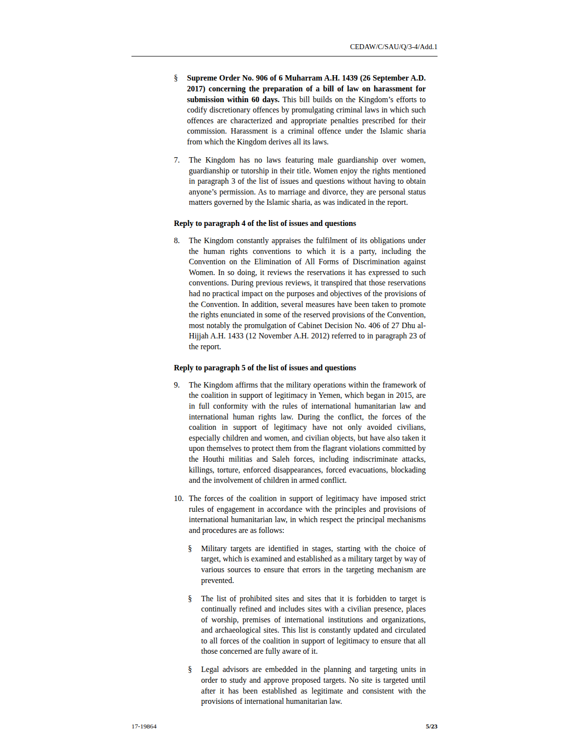CEDAW/C/SAU/Q/3-4/Add.1
§ Supreme Order No. 906 of 6 Muharram A.H. 1439 (26 September A.D. 2017) concerning the preparation of a bill of law on harassment for submission within 60 days. This bill builds on the Kingdom’s efforts to codify discretionary offences by promulgating criminal laws in which such offences are characterized and appropriate penalties prescribed for their commission. Harassment is a criminal offence under the Islamic sharia from which the Kingdom derives all its laws.
7. The Kingdom has no laws featuring male guardianship over women, guardianship or tutorship in their title. Women enjoy the rights mentioned in paragraph 3 of the list of issues and questions without having to obtain anyone’s permission. As to marriage and divorce, they are personal status matters governed by the Islamic sharia, as was indicated in the report.
Reply to paragraph 4 of the list of issues and questions
8. The Kingdom constantly appraises the fulfilment of its obligations under the human rights conventions to which it is a party, including the Convention on the Elimination of All Forms of Discrimination against Women. In so doing, it reviews the reservations it has expressed to such conventions. During previous reviews, it transpired that those reservations had no practical impact on the purposes and objectives of the provisions of the Convention. In addition, several measures have been taken to promote the rights enunciated in some of the reserved provisions of the Convention, most notably the promulgation of Cabinet Decision No. 406 of 27 Dhu al-Hijjah A.H. 1433 (12 November A.H. 2012) referred to in paragraph 23 of the report.
Reply to paragraph 5 of the list of issues and questions
9. The Kingdom affirms that the military operations within the framework of the coalition in support of legitimacy in Yemen, which began in 2015, are in full conformity with the rules of international humanitarian law and international human rights law. During the conflict, the forces of the coalition in support of legitimacy have not only avoided civilians, especially children and women, and civilian objects, but have also taken it upon themselves to protect them from the flagrant violations committed by the Houthi militias and Saleh forces, including indiscriminate attacks, killings, torture, enforced disappearances, forced evacuations, blockading and the involvement of children in armed conflict.
10. The forces of the coalition in support of legitimacy have imposed strict rules of engagement in accordance with the principles and provisions of international humanitarian law, in which respect the principal mechanisms and procedures are as follows:
§ Military targets are identified in stages, starting with the choice of target, which is examined and established as a military target by way of various sources to ensure that errors in the targeting mechanism are prevented.
§ The list of prohibited sites and sites that it is forbidden to target is continually refined and includes sites with a civilian presence, places of worship, premises of international institutions and organizations, and archaeological sites. This list is constantly updated and circulated to all forces of the coalition in support of legitimacy to ensure that all those concerned are fully aware of it.
§ Legal advisors are embedded in the planning and targeting units in order to study and approve proposed targets. No site is targeted until after it has been established as legitimate and consistent with the provisions of international humanitarian law.
17-19864
5/23